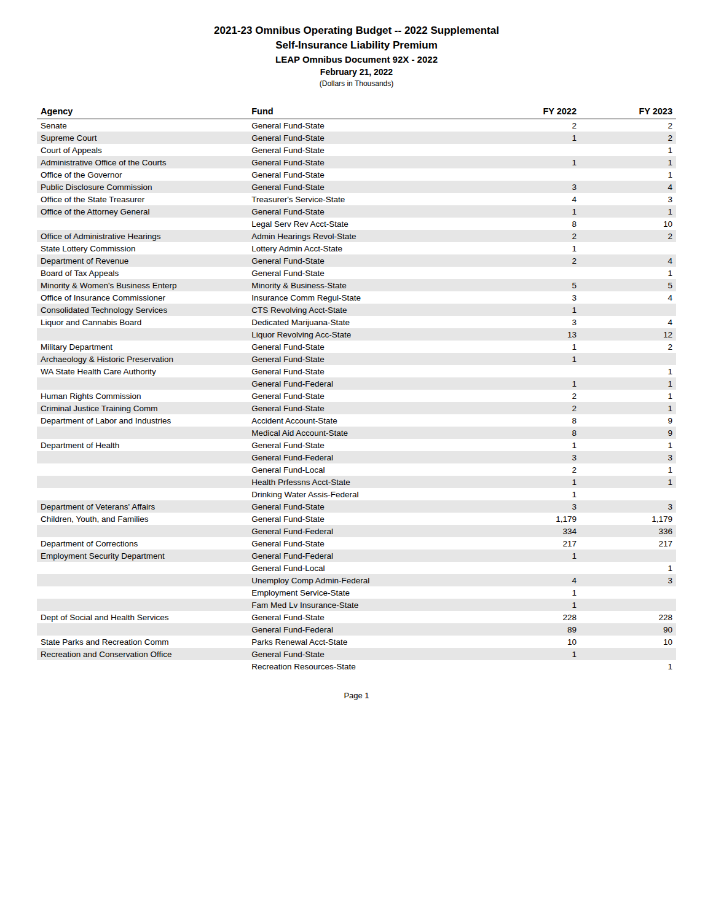2021-23 Omnibus Operating Budget -- 2022 Supplemental
Self-Insurance Liability Premium
LEAP Omnibus Document 92X - 2022
February 21, 2022
(Dollars in Thousands)
| Agency | Fund | FY 2022 | FY 2023 |
| --- | --- | --- | --- |
| Senate | General Fund-State | 2 | 2 |
| Supreme Court | General Fund-State | 1 | 2 |
| Court of Appeals | General Fund-State | | 1 |
| Administrative Office of the Courts | General Fund-State | 1 | 1 |
| Office of the Governor | General Fund-State | | 1 |
| Public Disclosure Commission | General Fund-State | 3 | 4 |
| Office of the State Treasurer | Treasurer's Service-State | 4 | 3 |
| Office of the Attorney General | General Fund-State | 1 | 1 |
| | Legal Serv Rev Acct-State | 8 | 10 |
| Office of Administrative Hearings | Admin Hearings Revol-State | 2 | 2 |
| State Lottery Commission | Lottery Admin Acct-State | 1 | |
| Department of Revenue | General Fund-State | 2 | 4 |
| Board of Tax Appeals | General Fund-State | | 1 |
| Minority & Women's Business Enterp | Minority & Business-State | 5 | 5 |
| Office of Insurance Commissioner | Insurance Comm Regul-State | 3 | 4 |
| Consolidated Technology Services | CTS Revolving Acct-State | 1 | |
| Liquor and Cannabis Board | Dedicated Marijuana-State | 3 | 4 |
| | Liquor Revolving Acc-State | 13 | 12 |
| Military Department | General Fund-State | 1 | 2 |
| Archaeology & Historic Preservation | General Fund-State | 1 | |
| WA State Health Care Authority | General Fund-State | | 1 |
| | General Fund-Federal | 1 | 1 |
| Human Rights Commission | General Fund-State | 2 | 1 |
| Criminal Justice Training Comm | General Fund-State | 2 | 1 |
| Department of Labor and Industries | Accident Account-State | 8 | 9 |
| | Medical Aid Account-State | 8 | 9 |
| Department of Health | General Fund-State | 1 | 1 |
| | General Fund-Federal | 3 | 3 |
| | General Fund-Local | 2 | 1 |
| | Health Prfessns Acct-State | 1 | 1 |
| | Drinking Water Assis-Federal | 1 | |
| Department of Veterans' Affairs | General Fund-State | 3 | 3 |
| Children, Youth, and Families | General Fund-State | 1,179 | 1,179 |
| | General Fund-Federal | 334 | 336 |
| Department of Corrections | General Fund-State | 217 | 217 |
| Employment Security Department | General Fund-Federal | 1 | |
| | General Fund-Local | | 1 |
| | Unemploy Comp Admin-Federal | 4 | 3 |
| | Employment Service-State | 1 | |
| | Fam Med Lv Insurance-State | 1 | |
| Dept of Social and Health Services | General Fund-State | 228 | 228 |
| | General Fund-Federal | 89 | 90 |
| State Parks and Recreation Comm | Parks Renewal Acct-State | 10 | 10 |
| Recreation and Conservation Office | General Fund-State | 1 | |
| | Recreation Resources-State | | 1 |
Page 1